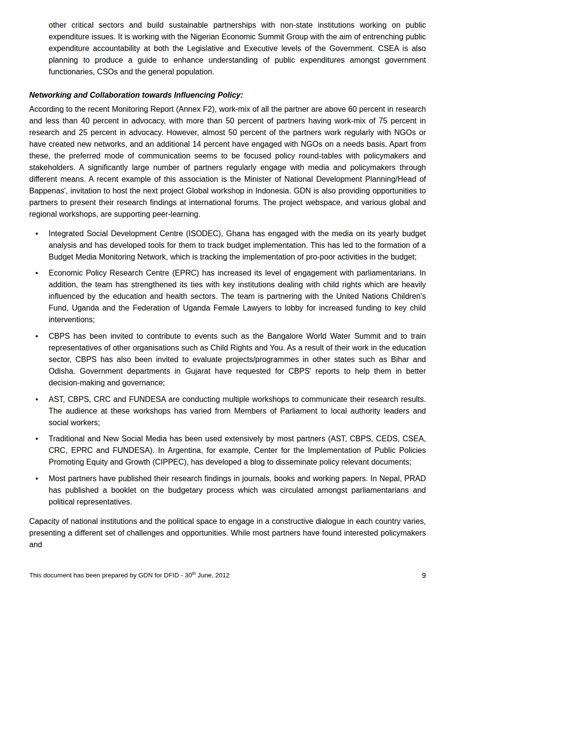other critical sectors and build sustainable partnerships with non-state institutions working on public expenditure issues. It is working with the Nigerian Economic Summit Group with the aim of entrenching public expenditure accountability at both the Legislative and Executive levels of the Government. CSEA is also planning to produce a guide to enhance understanding of public expenditures amongst government functionaries, CSOs and the general population.
Networking and Collaboration towards Influencing Policy:
According to the recent Monitoring Report (Annex F2), work-mix of all the partner are above 60 percent in research and less than 40 percent in advocacy, with more than 50 percent of partners having work-mix of 75 percent in research and 25 percent in advocacy. However, almost 50 percent of the partners work regularly with NGOs or have created new networks, and an additional 14 percent have engaged with NGOs on a needs basis. Apart from these, the preferred mode of communication seems to be focused policy round-tables with policymakers and stakeholders. A significantly large number of partners regularly engage with media and policymakers through different means. A recent example of this association is the Minister of National Development Planning/Head of Bappenas', invitation to host the next project Global workshop in Indonesia. GDN is also providing opportunities to partners to present their research findings at international forums. The project webspace, and various global and regional workshops, are supporting peer-learning.
Integrated Social Development Centre (ISODEC), Ghana has engaged with the media on its yearly budget analysis and has developed tools for them to track budget implementation. This has led to the formation of a Budget Media Monitoring Network, which is tracking the implementation of pro-poor activities in the budget;
Economic Policy Research Centre (EPRC) has increased its level of engagement with parliamentarians. In addition, the team has strengthened its ties with key institutions dealing with child rights which are heavily influenced by the education and health sectors. The team is partnering with the United Nations Children's Fund, Uganda and the Federation of Uganda Female Lawyers to lobby for increased funding to key child interventions;
CBPS has been invited to contribute to events such as the Bangalore World Water Summit and to train representatives of other organisations such as Child Rights and You. As a result of their work in the education sector, CBPS has also been invited to evaluate projects/programmes in other states such as Bihar and Odisha. Government departments in Gujarat have requested for CBPS' reports to help them in better decision-making and governance;
AST, CBPS, CRC and FUNDESA are conducting multiple workshops to communicate their research results. The audience at these workshops has varied from Members of Parliament to local authority leaders and social workers;
Traditional and New Social Media has been used extensively by most partners (AST, CBPS, CEDS, CSEA, CRC, EPRC and FUNDESA). In Argentina, for example, Center for the Implementation of Public Policies Promoting Equity and Growth (CIPPEC), has developed a blog to disseminate policy relevant documents;
Most partners have published their research findings in journals, books and working papers. In Nepal, PRAD has published a booklet on the budgetary process which was circulated amongst parliamentarians and political representatives.
Capacity of national institutions and the political space to engage in a constructive dialogue in each country varies, presenting a different set of challenges and opportunities. While most partners have found interested policymakers and
This document has been prepared by GDN for DFID - 30th June, 2012 9